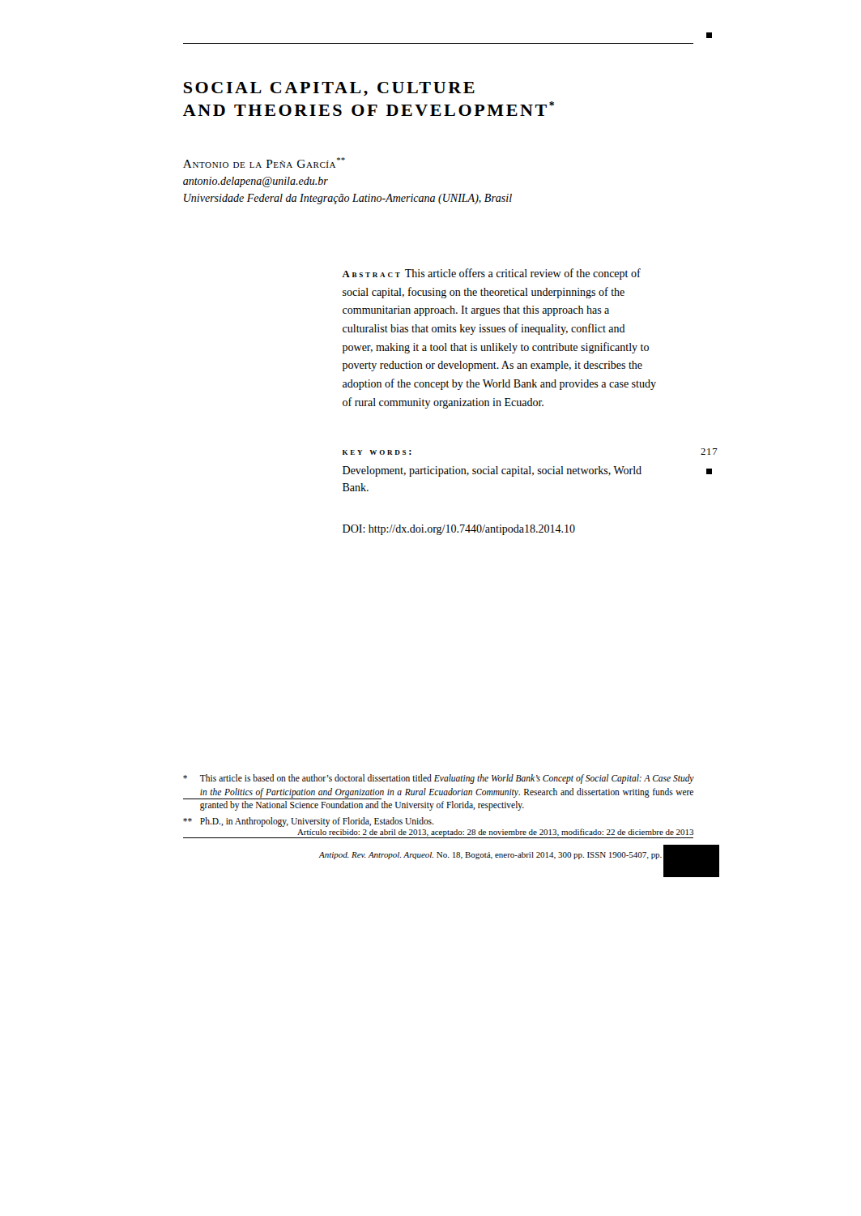217
Social Capital, Culture
and Theories of Development*
Antonio de la Peña García**
antonio.delapena@unila.edu.br
Universidade Federal da Integração Latino-Americana (UNILA), Brasil
Abstract This article offers a critical review of the concept of social capital, focusing on the theoretical underpinnings of the communitarian approach. It argues that this approach has a culturalist bias that omits key issues of inequality, conflict and power, making it a tool that is unlikely to contribute significantly to poverty reduction or development. As an example, it describes the adoption of the concept by the World Bank and provides a case study of rural community organization in Ecuador.
key words:
Development, participation, social capital, social networks, World Bank.
DOI: http://dx.doi.org/10.7440/antipoda18.2014.10
*
This article is based on the author’s doctoral dissertation titled Evaluating the World Bank’s Concept of Social Capital: A Case Study in the Politics of Participation and Organization in a Rural Ecuadorian Community. Research and dissertation writing funds were granted by the National Science Foundation and the University of Florida, respectively.
**
Ph.D., in Anthropology, University of Florida, Estados Unidos.
Artículo recibido: 2 de abril de 2013, aceptado: 28 de noviembre de 2013, modificado: 22 de diciembre de 2013
Antipod. Rev. Antropol. Arqueol. No. 18, Bogotá, enero-abril 2014, 300 pp. ISSN 1900-5407, pp. 217-239